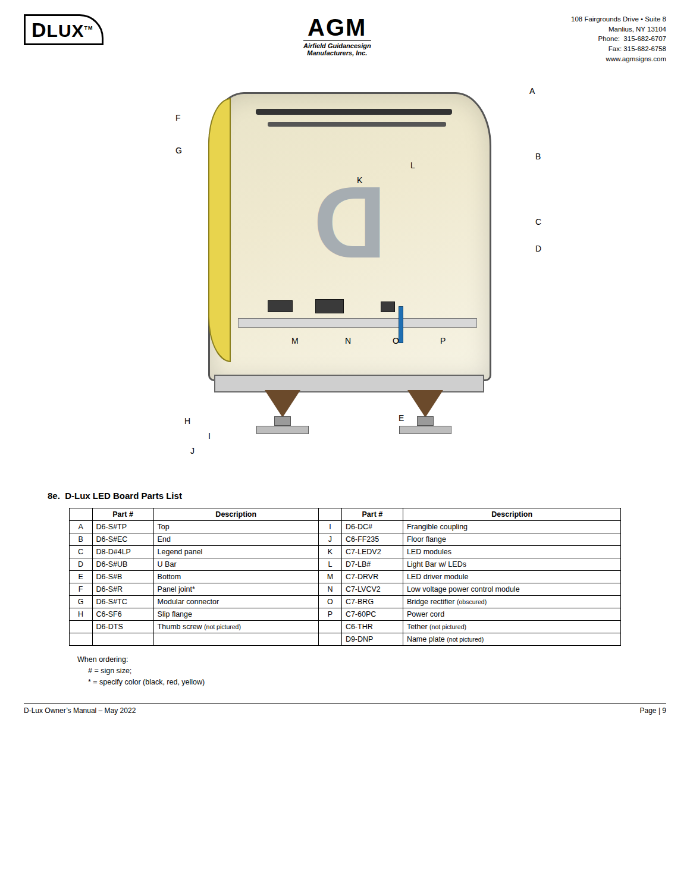DLUX TM
AGM
Airfield Guidancesign
Manufacturers, Inc.
108 Fairgrounds Drive • Suite 8
Manlius, NY 13104
Phone: 315-682-6707
Fax: 315-682-6758
www.agmsigns.com
D
A B C D E F G H I J K L M N O P
8e. D-Lux LED Board Parts List
| | Part # | Description | | Part # | Description |
| --- | --- | --- | --- | --- | --- |
| A | D6-S#TP | Top | I | D6-DC# | Frangible coupling |
| B | D6-S#EC | End | J | C6-FF235 | Floor flange |
| C | D8-D#4LP | Legend panel | K | C7-LEDV2 | LED modules |
| D | D6-S#UB | U Bar | L | D7-LB# | Light Bar w/ LEDs |
| E | D6-S#B | Bottom | M | C7-DRVR | LED driver module |
| F | D6-S#R | Panel joint* | N | C7-LVCV2 | Low voltage power control module |
| G | D6-S#TC | Modular connector | O | C7-BRG | Bridge rectifier (obscured) |
| H | C6-SF6 | Slip flange | P | C7-60PC | Power cord |
| | D6-DTS | Thumb screw (not pictured) | | C6-THR | Tether (not pictured) |
| | | | | D9-DNP | Name plate (not pictured) |
When ordering:
# = sign size;
* = specify color (black, red, yellow)
D-Lux Owner’s Manual – May 2022 Page | 9